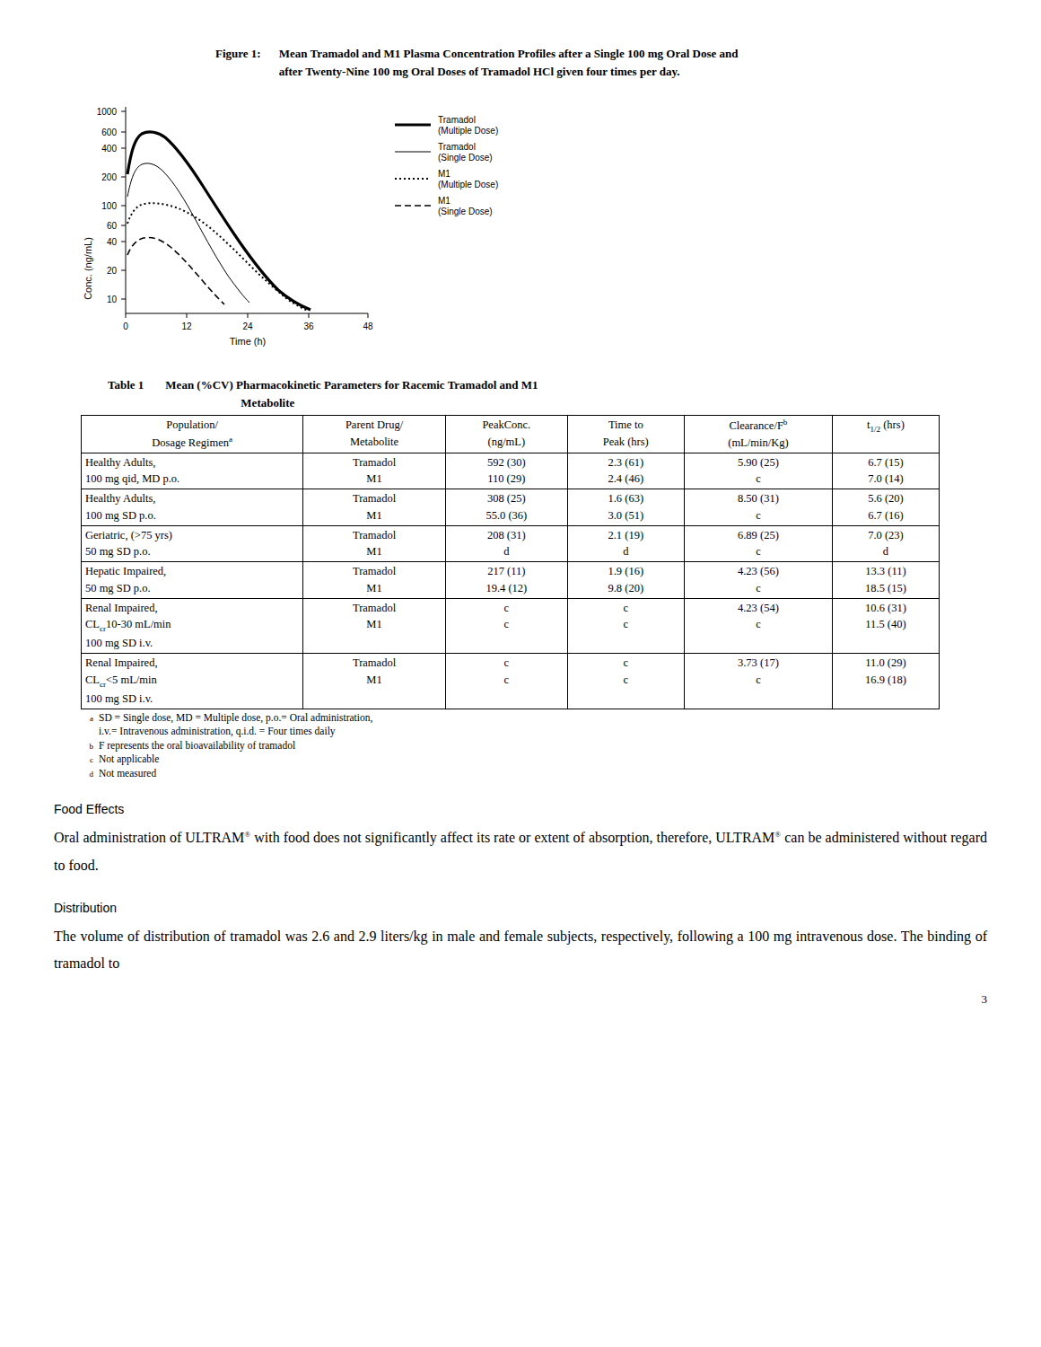Figure 1:
Mean Tramadol and M1 Plasma Concentration Profiles after a Single 100 mg Oral Dose and after Twenty-Nine 100 mg Oral Doses of Tramadol HCl given four times per day.
1000 600 400 200 100 60 40 20 10 Conc. (ng/mL) 0 12 24 36 48 Time (h) Tramadol (Multiple Dose) Tramadol (Single Dose) M1 (Multiple Dose) M1 (Single Dose)
Table 1
Mean (%CV) Pharmacokinetic Parameters for Racemic Tramadol and M1
Metabolite
| Population/ Dosage Regimen a | Parent Drug/ Metabolite | PeakConc. (ng/mL) | Time to Peak (hrs) | Clearance/F b (mL/min/Kg) | t 1/2 (hrs) |
| --- | --- | --- | --- | --- | --- |
| Healthy Adults, 100 mg qid, MD p.o. | Tramadol M1 | 592 (30) 110 (29) | 2.3 (61) 2.4 (46) | 5.90 (25) c | 6.7 (15) 7.0 (14) |
| Healthy Adults, 100 mg SD p.o. | Tramadol M1 | 308 (25) 55.0 (36) | 1.6 (63) 3.0 (51) | 8.50 (31) c | 5.6 (20) 6.7 (16) |
| Geriatric, (>75 yrs) 50 mg SD p.o. | Tramadol M1 | 208 (31) d | 2.1 (19) d | 6.89 (25) c | 7.0 (23) d |
| Hepatic Impaired, 50 mg SD p.o. | Tramadol M1 | 217 (11) 19.4 (12) | 1.9 (16) 9.8 (20) | 4.23 (56) c | 13.3 (11) 18.5 (15) |
| Renal Impaired, CL cr 10-30 mL/min 100 mg SD i.v. | Tramadol M1 | c c | c c | 4.23 (54) c | 10.6 (31) 11.5 (40) |
| Renal Impaired, CL cr <5 mL/min 100 mg SD i.v. | Tramadol M1 | c c | c c | 3.73 (17) c | 11.0 (29) 16.9 (18) |
aSD = Single dose, MD = Multiple dose, p.o.= Oral administration,
i.v.= Intravenous administration, q.i.d. = Four times daily
bF represents the oral bioavailability of tramadol
cNot applicable
dNot measured
Food Effects
Oral administration of ULTRAM® with food does not significantly affect its rate or extent of absorption, therefore, ULTRAM® can be administered without regard to food.
Distribution
The volume of distribution of tramadol was 2.6 and 2.9 liters/kg in male and female subjects, respectively, following a 100 mg intravenous dose. The binding of tramadol to
3